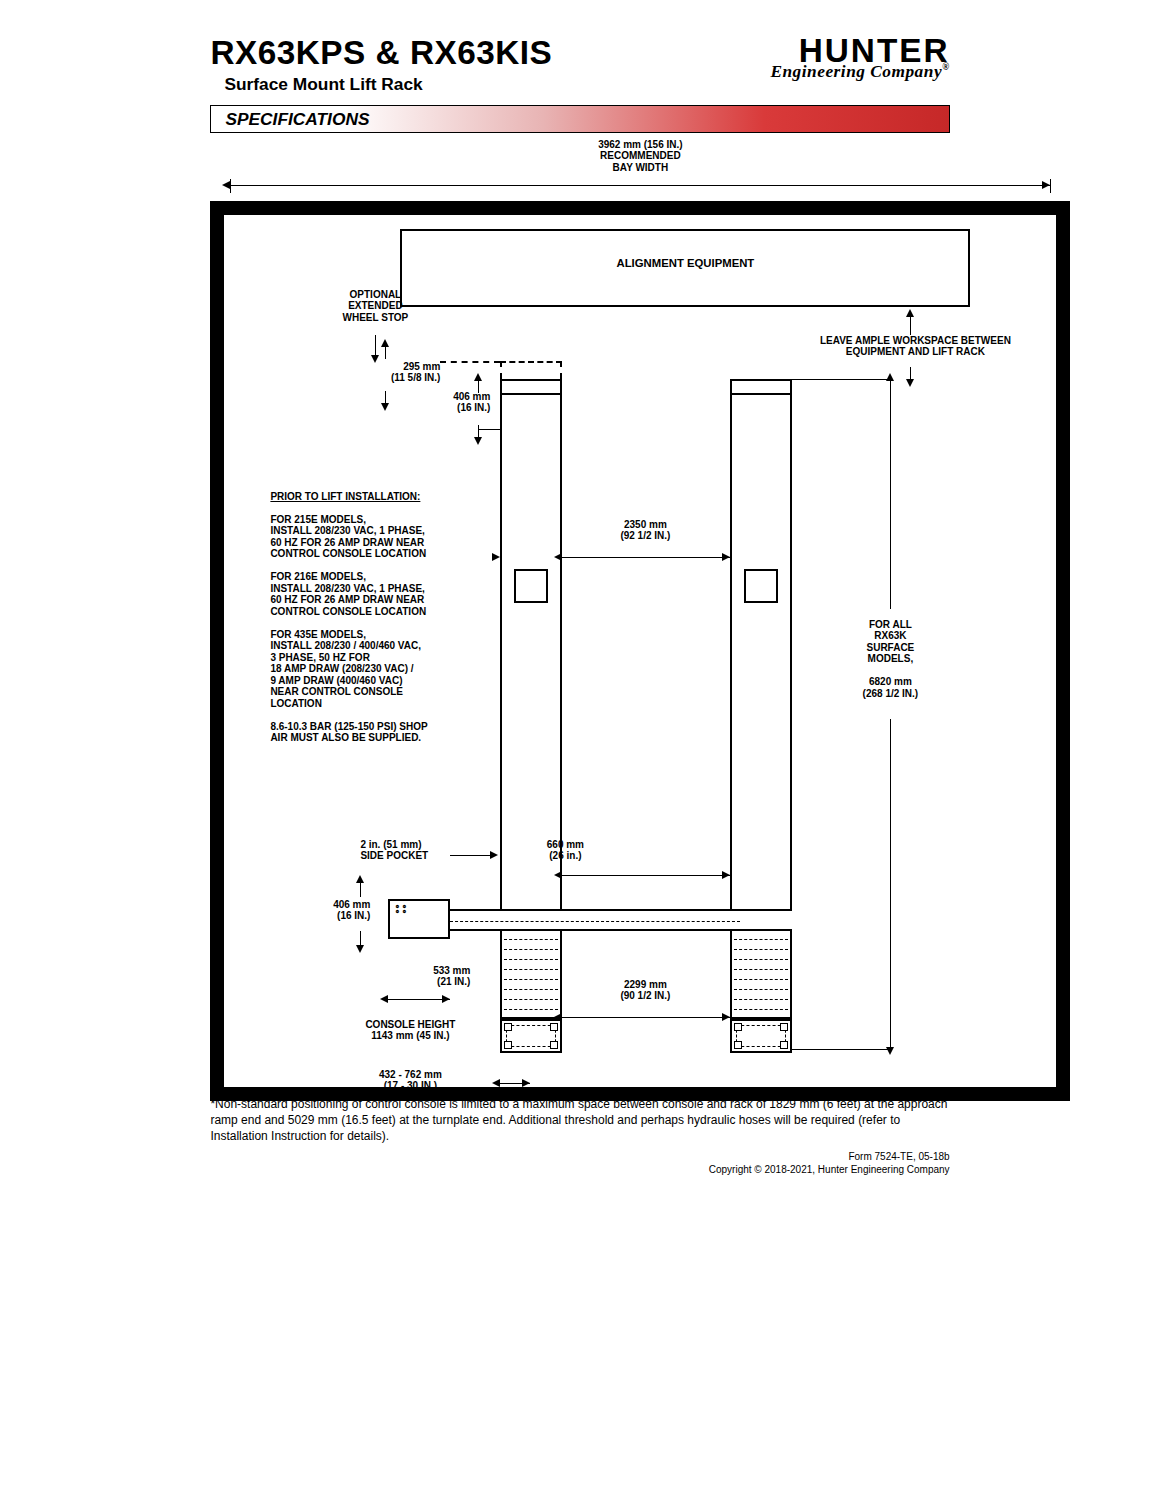RX63KPS & RX63KIS
Surface Mount Lift Rack
HUNTER
Engineering Company®
SPECIFICATIONS
3962 mm (156 IN.)
RECOMMENDED
BAY WIDTH
ALIGNMENT EQUIPMENT
OPTIONAL
EXTENDED
WHEEL STOP
LEAVE AMPLE WORKSPACE BETWEEN
EQUIPMENT AND LIFT RACK
295 mm
(11 5/8 IN.)
406 mm
(16 IN.)
2350 mm
(92 1/2 IN.)
PRIOR TO LIFT INSTALLATION:
FOR 215E MODELS,
INSTALL 208/230 VAC, 1 PHASE,
60 HZ FOR 26 AMP DRAW NEAR
CONTROL CONSOLE LOCATION
FOR 216E MODELS,
INSTALL 208/230 VAC, 1 PHASE,
60 HZ FOR 26 AMP DRAW NEAR
CONTROL CONSOLE LOCATION
FOR 435E MODELS,
INSTALL 208/230 / 400/460 VAC,
3 PHASE, 50 HZ FOR
18 AMP DRAW (208/230 VAC) /
9 AMP DRAW (400/460 VAC)
NEAR CONTROL CONSOLE
LOCATION
8.6-10.3 BAR (125-150 PSI) SHOP
AIR MUST ALSO BE SUPPLIED.
FOR ALL
RX63K
SURFACE
MODELS,
6820 mm
(268 1/2 IN.)
2 in. (51 mm)
SIDE POCKET
660 mm
(26 in.)
⚬⚬
⚬⚬
406 mm
(16 IN.)
533 mm
(21 IN.)
CONSOLE HEIGHT
1143 mm (45 IN.)
432 - 762 mm
(17 - 30 IN.)
2299 mm
(90 1/2 IN.)
*Non-standard positioning of control console is limited to a maximum space between console and rack of 1829 mm (6 feet) at the approach ramp end and 5029 mm (16.5 feet) at the turnplate end. Additional threshold and perhaps hydraulic hoses will be required (refer to Installation Instruction for details).
Form 7524-TE, 05-18b
Copyright © 2018-2021, Hunter Engineering Company